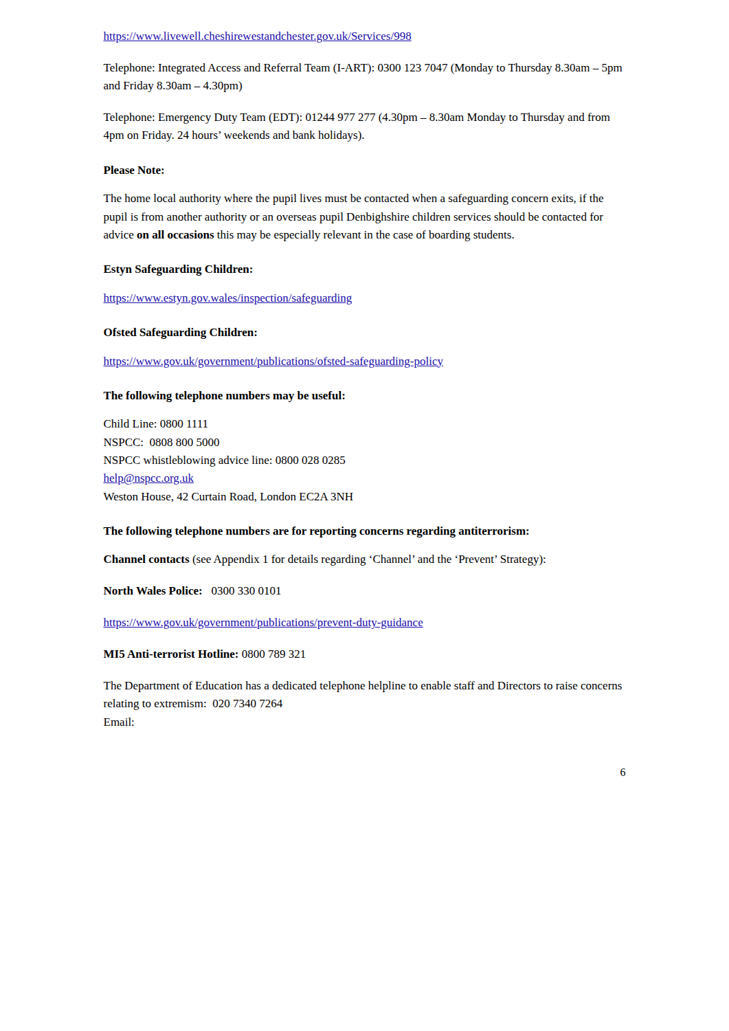https://www.livewell.cheshirewestandchester.gov.uk/Services/998
Telephone: Integrated Access and Referral Team (I-ART): 0300 123 7047 (Monday to Thursday 8.30am – 5pm and Friday 8.30am – 4.30pm)
Telephone: Emergency Duty Team (EDT): 01244 977 277 (4.30pm – 8.30am Monday to Thursday and from 4pm on Friday. 24 hours’ weekends and bank holidays).
Please Note:
The home local authority where the pupil lives must be contacted when a safeguarding concern exits, if the pupil is from another authority or an overseas pupil Denbighshire children services should be contacted for advice on all occasions this may be especially relevant in the case of boarding students.
Estyn Safeguarding Children:
https://www.estyn.gov.wales/inspection/safeguarding
Ofsted Safeguarding Children:
https://www.gov.uk/government/publications/ofsted-safeguarding-policy
The following telephone numbers may be useful:
Child Line: 0800 1111
NSPCC: 0808 800 5000
NSPCC whistleblowing advice line: 0800 028 0285
help@nspcc.org.uk
Weston House, 42 Curtain Road, London EC2A 3NH
The following telephone numbers are for reporting concerns regarding antiterrorism:
Channel contacts (see Appendix 1 for details regarding ‘Channel’ and the ‘Prevent’ Strategy):
North Wales Police: 0300 330 0101
https://www.gov.uk/government/publications/prevent-duty-guidance
MI5 Anti-terrorist Hotline: 0800 789 321
The Department of Education has a dedicated telephone helpline to enable staff and Directors to raise concerns relating to extremism: 020 7340 7264
Email:
6